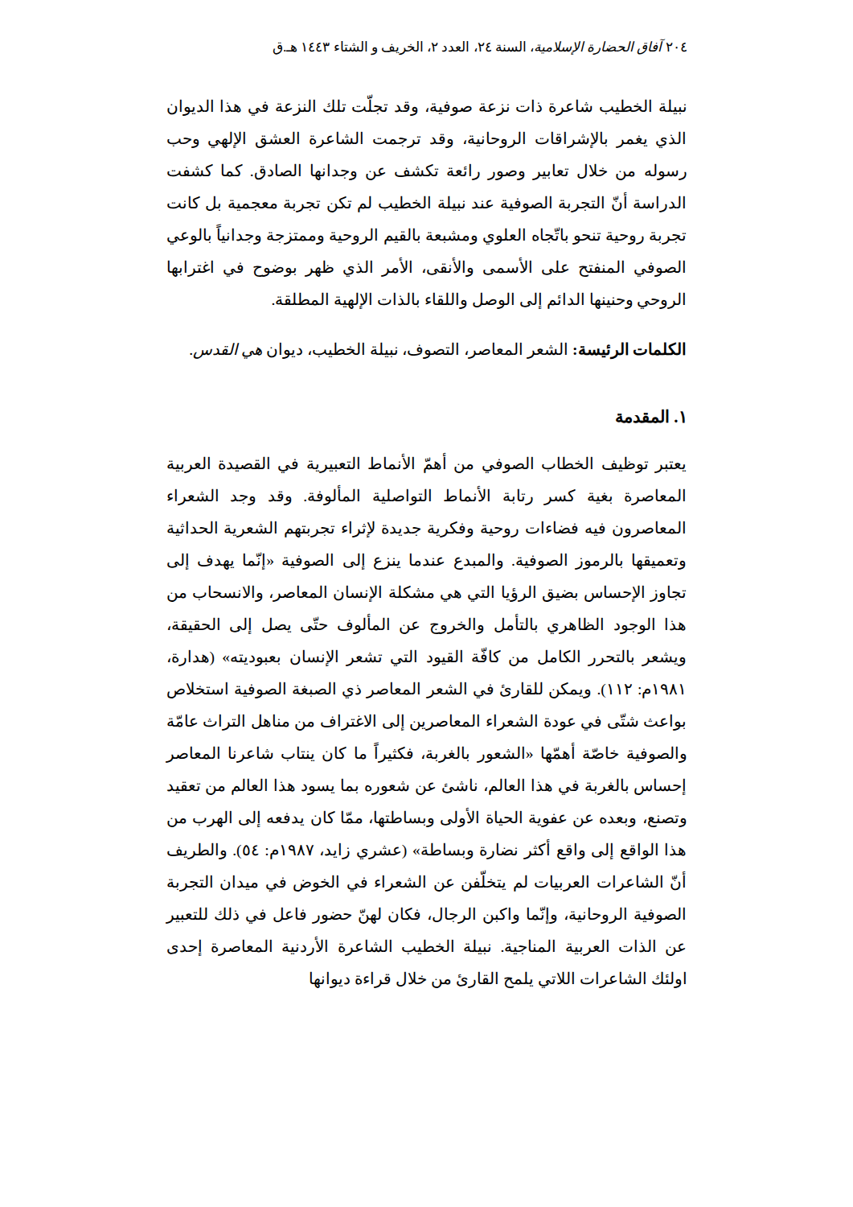٢٠٤ آفاق الحضارة الإسلامية، السنة ٢٤، العدد ٢، الخريف و الشتاء ١٤٤٣ هـ.ق
نبيلة الخطيب شاعرة ذات نزعة صوفية، وقد تجلّت تلك النزعة في هذا الديوان الذي يغمر بالإشراقات الروحانية، وقد ترجمت الشاعرة العشق الإلهي وحب رسوله من خلال تعابير وصور رائعة تكشف عن وجدانها الصادق. كما كشفت الدراسة أنّ التجربة الصوفية عند نبيلة الخطيب لم تكن تجربة معجمية بل كانت تجربة روحية تنحو باتّجاه العلوي ومشبعة بالقيم الروحية وممتزجة وجدانياً بالوعي الصوفي المنفتح على الأسمى والأنقى، الأمر الذي ظهر بوضوح في اغترابها الروحي وحنينها الدائم إلى الوصل واللقاء بالذات الإلهية المطلقة.
الكلمات الرئيسة: الشعر المعاصر، التصوف، نبيلة الخطيب، ديوان هي القدس.
١. المقدمة
يعتبر توظيف الخطاب الصوفي من أهمّ الأنماط التعبيرية في القصيدة العربية المعاصرة بغية كسر رتابة الأنماط التواصلية المألوفة. وقد وجد الشعراء المعاصرون فيه فضاءات روحية وفكرية جديدة لإثراء تجربتهم الشعرية الحداثية وتعميقها بالرموز الصوفية. والمبدع عندما ينزع إلى الصوفية «إنّما يهدف إلى تجاوز الإحساس بضيق الرؤيا التي هي مشكلة الإنسان المعاصر، والانسحاب من هذا الوجود الظاهري بالتأمل والخروج عن المألوف حتّى يصل إلى الحقيقة، ويشعر بالتحرر الكامل من كافّة القيود التي تشعر الإنسان بعبوديته» (هدارة، ١٩٨١م: ١١٢). ويمكن للقارئ في الشعر المعاصر ذي الصبغة الصوفية استخلاص بواعث شتّى في عودة الشعراء المعاصرين إلى الاغتراف من مناهل التراث عامّة والصوفية خاصّة أهمّها «الشعور بالغربة، فكثيراً ما كان ينتاب شاعرنا المعاصر إحساس بالغربة في هذا العالم، ناشئ عن شعوره بما يسود هذا العالم من تعقيد وتصنع، وبعده عن عفوية الحياة الأولى وبساطتها، ممّا كان يدفعه إلى الهرب من هذا الواقع إلى واقع أكثر نضارة وبساطة» (عشري زايد، ١٩٨٧م: ٥٤). والطريف أنّ الشاعرات العربيات لم يتخلّفن عن الشعراء في الخوض في ميدان التجربة الصوفية الروحانية، وإنّما واكبن الرجال، فكان لهنّ حضور فاعل في ذلك للتعبير عن الذات العربية المناجية. نبيلة الخطيب الشاعرة الأردنية المعاصرة إحدى اولئك الشاعرات اللاتي يلمح القارئ من خلال قراءة ديوانها